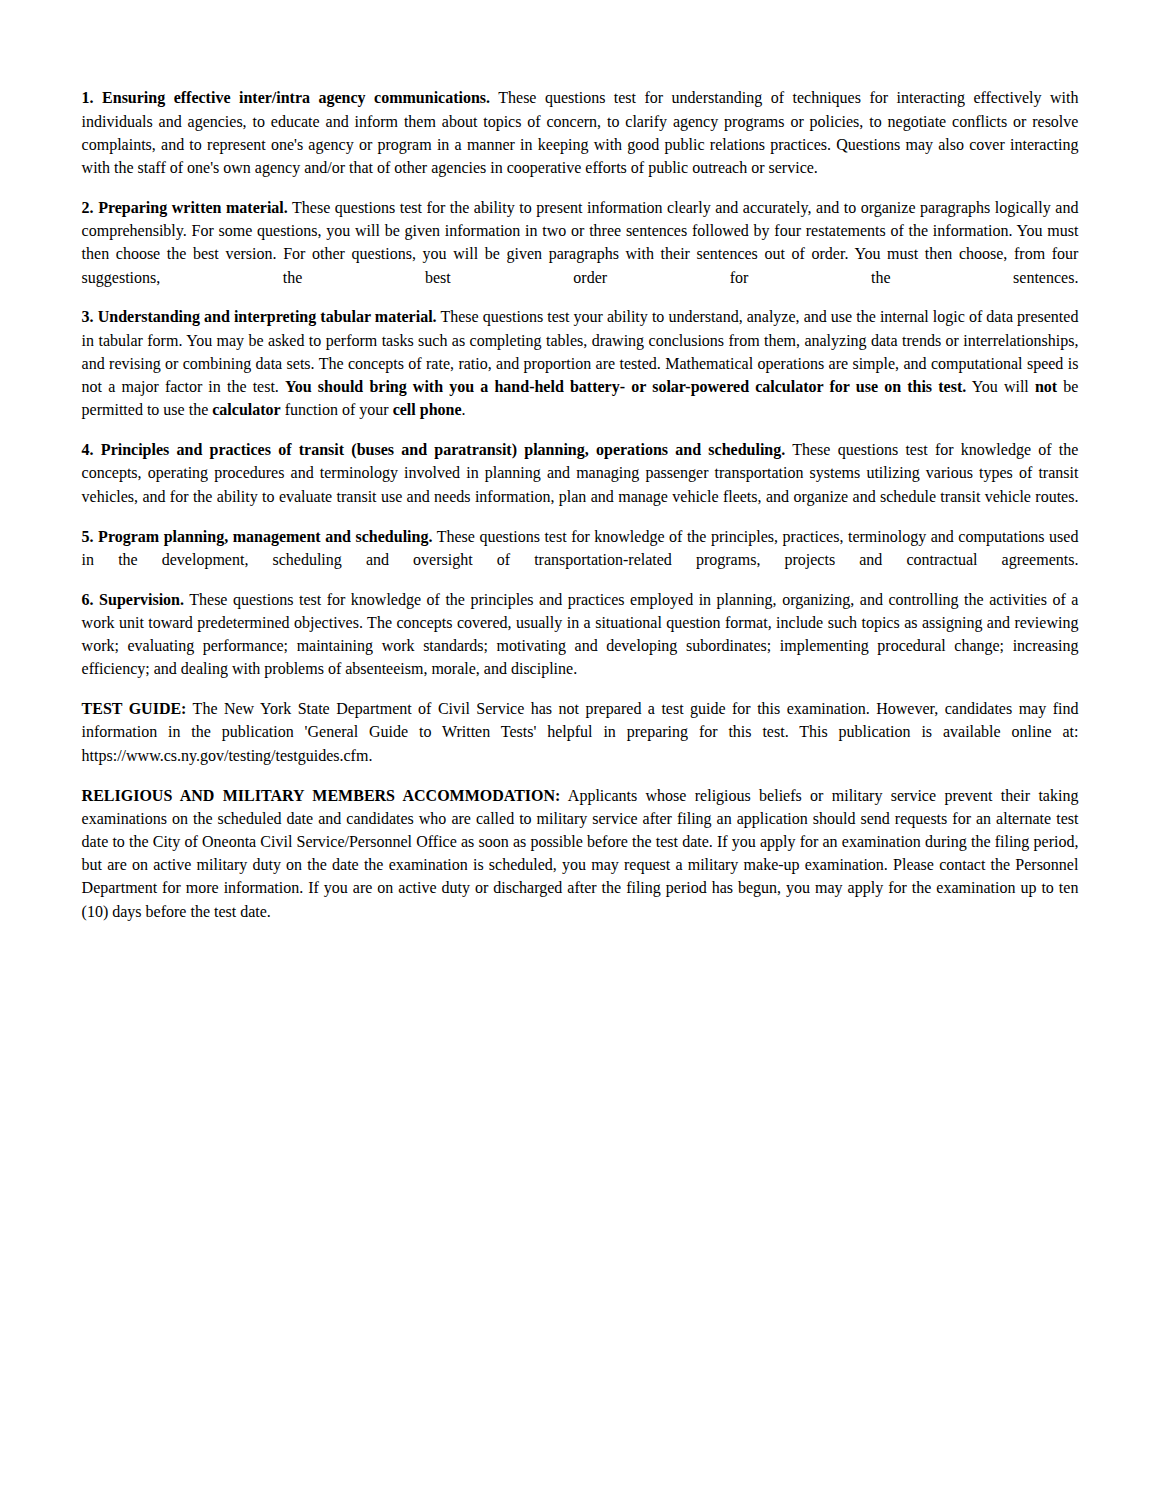1. Ensuring effective inter/intra agency communications. These questions test for understanding of techniques for interacting effectively with individuals and agencies, to educate and inform them about topics of concern, to clarify agency programs or policies, to negotiate conflicts or resolve complaints, and to represent one's agency or program in a manner in keeping with good public relations practices. Questions may also cover interacting with the staff of one's own agency and/or that of other agencies in cooperative efforts of public outreach or service.
2. Preparing written material. These questions test for the ability to present information clearly and accurately, and to organize paragraphs logically and comprehensibly. For some questions, you will be given information in two or three sentences followed by four restatements of the information. You must then choose the best version. For other questions, you will be given paragraphs with their sentences out of order. You must then choose, from four suggestions, the best order for the sentences.
3. Understanding and interpreting tabular material. These questions test your ability to understand, analyze, and use the internal logic of data presented in tabular form. You may be asked to perform tasks such as completing tables, drawing conclusions from them, analyzing data trends or interrelationships, and revising or combining data sets. The concepts of rate, ratio, and proportion are tested. Mathematical operations are simple, and computational speed is not a major factor in the test. You should bring with you a hand-held battery- or solar-powered calculator for use on this test. You will not be permitted to use the calculator function of your cell phone.
4. Principles and practices of transit (buses and paratransit) planning, operations and scheduling. These questions test for knowledge of the concepts, operating procedures and terminology involved in planning and managing passenger transportation systems utilizing various types of transit vehicles, and for the ability to evaluate transit use and needs information, plan and manage vehicle fleets, and organize and schedule transit vehicle routes.
5. Program planning, management and scheduling. These questions test for knowledge of the principles, practices, terminology and computations used in the development, scheduling and oversight of transportation-related programs, projects and contractual agreements.
6. Supervision. These questions test for knowledge of the principles and practices employed in planning, organizing, and controlling the activities of a work unit toward predetermined objectives. The concepts covered, usually in a situational question format, include such topics as assigning and reviewing work; evaluating performance; maintaining work standards; motivating and developing subordinates; implementing procedural change; increasing efficiency; and dealing with problems of absenteeism, morale, and discipline.
TEST GUIDE: The New York State Department of Civil Service has not prepared a test guide for this examination. However, candidates may find information in the publication 'General Guide to Written Tests' helpful in preparing for this test. This publication is available online at: https://www.cs.ny.gov/testing/testguides.cfm.
RELIGIOUS AND MILITARY MEMBERS ACCOMMODATION: Applicants whose religious beliefs or military service prevent their taking examinations on the scheduled date and candidates who are called to military service after filing an application should send requests for an alternate test date to the City of Oneonta Civil Service/Personnel Office as soon as possible before the test date. If you apply for an examination during the filing period, but are on active military duty on the date the examination is scheduled, you may request a military make-up examination. Please contact the Personnel Department for more information. If you are on active duty or discharged after the filing period has begun, you may apply for the examination up to ten (10) days before the test date.